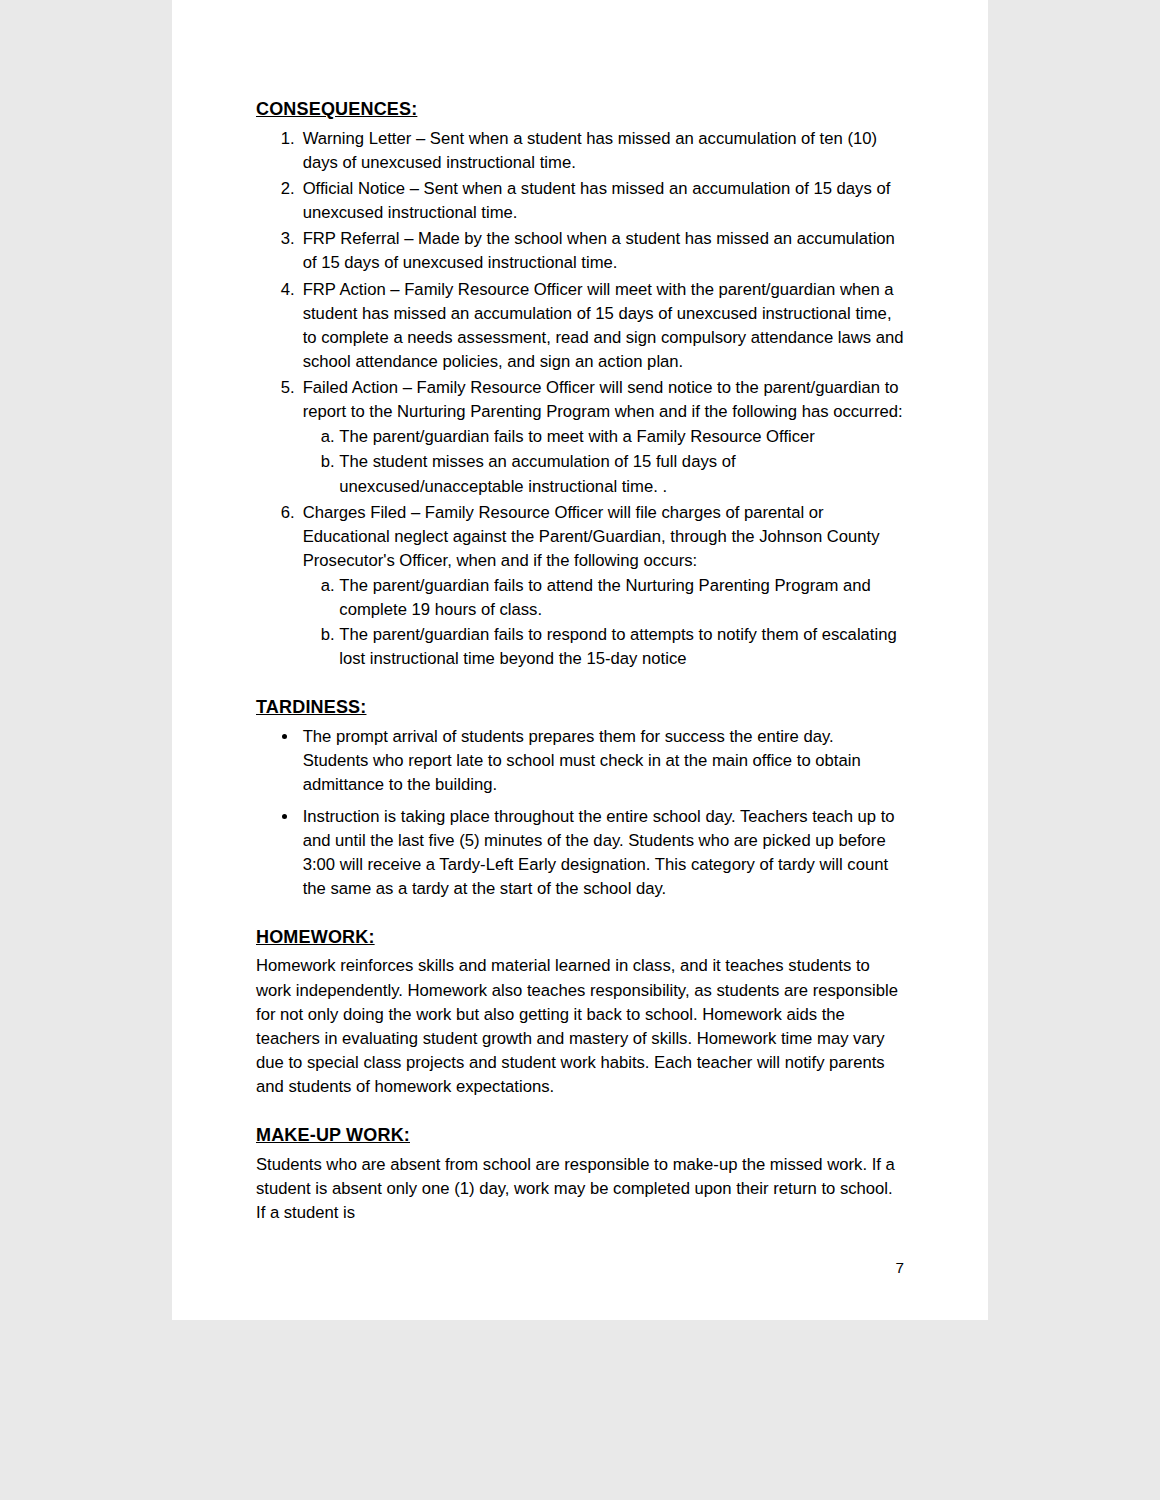CONSEQUENCES:
Warning Letter – Sent when a student has missed an accumulation of ten (10) days of unexcused instructional time.
Official Notice – Sent when a student has missed an accumulation of 15 days of unexcused instructional time.
FRP Referral – Made by the school when a student has missed an accumulation of 15 days of unexcused instructional time.
FRP Action – Family Resource Officer will meet with the parent/guardian when a student has missed an accumulation of 15 days of unexcused instructional time, to complete a needs assessment, read and sign compulsory attendance laws and school attendance policies, and sign an action plan.
Failed Action – Family Resource Officer will send notice to the parent/guardian to report to the Nurturing Parenting Program when and if the following has occurred:
The parent/guardian fails to meet with a Family Resource Officer
The student misses an accumulation of 15 full days of unexcused/unacceptable instructional time. .
Charges Filed – Family Resource Officer will file charges of parental or Educational neglect against the Parent/Guardian, through the Johnson County Prosecutor's Officer, when and if the following occurs:
The parent/guardian fails to attend the Nurturing Parenting Program and complete 19 hours of class.
The parent/guardian fails to respond to attempts to notify them of escalating lost instructional time beyond the 15-day notice
TARDINESS:
The prompt arrival of students prepares them for success the entire day. Students who report late to school must check in at the main office to obtain admittance to the building.
Instruction is taking place throughout the entire school day. Teachers teach up to and until the last five (5) minutes of the day. Students who are picked up before 3:00 will receive a Tardy-Left Early designation. This category of tardy will count the same as a tardy at the start of the school day.
HOMEWORK:
Homework reinforces skills and material learned in class, and it teaches students to work independently. Homework also teaches responsibility, as students are responsible for not only doing the work but also getting it back to school. Homework aids the teachers in evaluating student growth and mastery of skills. Homework time may vary due to special class projects and student work habits. Each teacher will notify parents and students of homework expectations.
MAKE-UP WORK:
Students who are absent from school are responsible to make-up the missed work. If a student is absent only one (1) day, work may be completed upon their return to school. If a student is
7